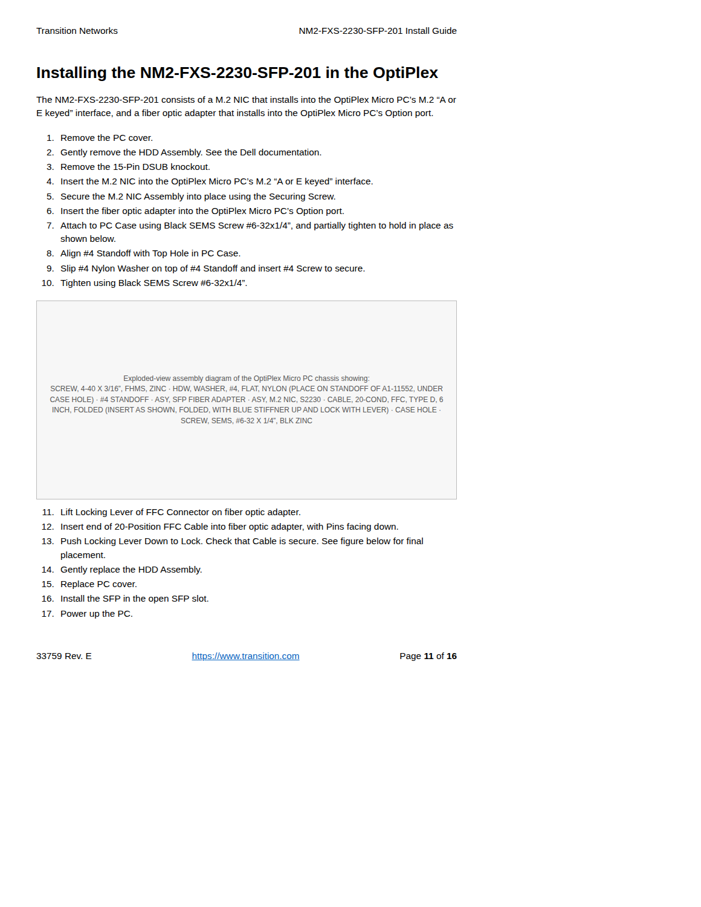Transition Networks NM2-FXS-2230-SFP-201 Install Guide
Installing the NM2-FXS-2230-SFP-201 in the OptiPlex
The NM2-FXS-2230-SFP-201 consists of a M.2 NIC that installs into the OptiPlex Micro PC’s M.2 “A or E keyed” interface, and a fiber optic adapter that installs into the OptiPlex Micro PC’s Option port.
Remove the PC cover.
Gently remove the HDD Assembly. See the Dell documentation.
Remove the 15-Pin DSUB knockout.
Insert the M.2 NIC into the OptiPlex Micro PC’s M.2 “A or E keyed” interface.
Secure the M.2 NIC Assembly into place using the Securing Screw.
Insert the fiber optic adapter into the OptiPlex Micro PC’s Option port.
Attach to PC Case using Black SEMS Screw #6-32x1/4”, and partially tighten to hold in place as shown below.
Align #4 Standoff with Top Hole in PC Case.
Slip #4 Nylon Washer on top of #4 Standoff and insert #4 Screw to secure.
Tighten using Black SEMS Screw #6-32x1/4”.
Exploded-view assembly diagram of the OptiPlex Micro PC chassis showing:
SCREW, 4-40 X 3/16”, FHMS, ZINC · HDW, WASHER, #4, FLAT, NYLON (PLACE ON STANDOFF OF A1-11552, UNDER CASE HOLE) · #4 STANDOFF · ASY, SFP FIBER ADAPTER · ASY, M.2 NIC, S2230 · CABLE, 20-COND, FFC, TYPE D, 6 INCH, FOLDED (INSERT AS SHOWN, FOLDED, WITH BLUE STIFFNER UP AND LOCK WITH LEVER) · CASE HOLE · SCREW, SEMS, #6-32 X 1/4”, BLK ZINC
Lift Locking Lever of FFC Connector on fiber optic adapter.
Insert end of 20-Position FFC Cable into fiber optic adapter, with Pins facing down.
Push Locking Lever Down to Lock. Check that Cable is secure. See figure below for final placement.
Gently replace the HDD Assembly.
Replace PC cover.
Install the SFP in the open SFP slot.
Power up the PC.
33759 Rev. E https://www.transition.com Page 11 of 16